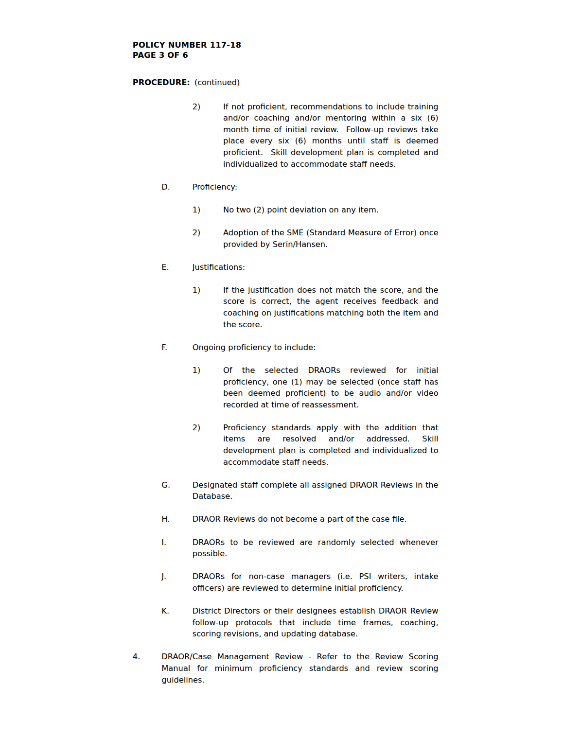POLICY NUMBER 117-18
PAGE 3 OF 6
PROCEDURE:(continued)
2)
If not proficient, recommendations to include training and/or coaching and/or mentoring within a six (6) month time of initial review. Follow-up reviews take place every six (6) months until staff is deemed proficient. Skill development plan is completed and individualized to accommodate staff needs.
D.
Proficiency:
1)
No two (2) point deviation on any item.
2)
Adoption of the SME (Standard Measure of Error) once provided by Serin/Hansen.
E.
Justifications:
1)
If the justification does not match the score, and the score is correct, the agent receives feedback and coaching on justifications matching both the item and the score.
F.
Ongoing proficiency to include:
1)
Of the selected DRAORs reviewed for initial proficiency, one (1) may be selected (once staff has been deemed proficient) to be audio and/or video recorded at time of reassessment.
2)
Proficiency standards apply with the addition that items are resolved and/or addressed. Skill development plan is completed and individualized to accommodate staff needs.
G.
Designated staff complete all assigned DRAOR Reviews in the Database.
H.
DRAOR Reviews do not become a part of the case file.
I.
DRAORs to be reviewed are randomly selected whenever possible.
J.
DRAORs for non-case managers (i.e. PSI writers, intake officers) are reviewed to determine initial proficiency.
K.
District Directors or their designees establish DRAOR Review follow-up protocols that include time frames, coaching, scoring revisions, and updating database.
4.
DRAOR/Case Management Review - Refer to the Review Scoring Manual for minimum proficiency standards and review scoring guidelines.